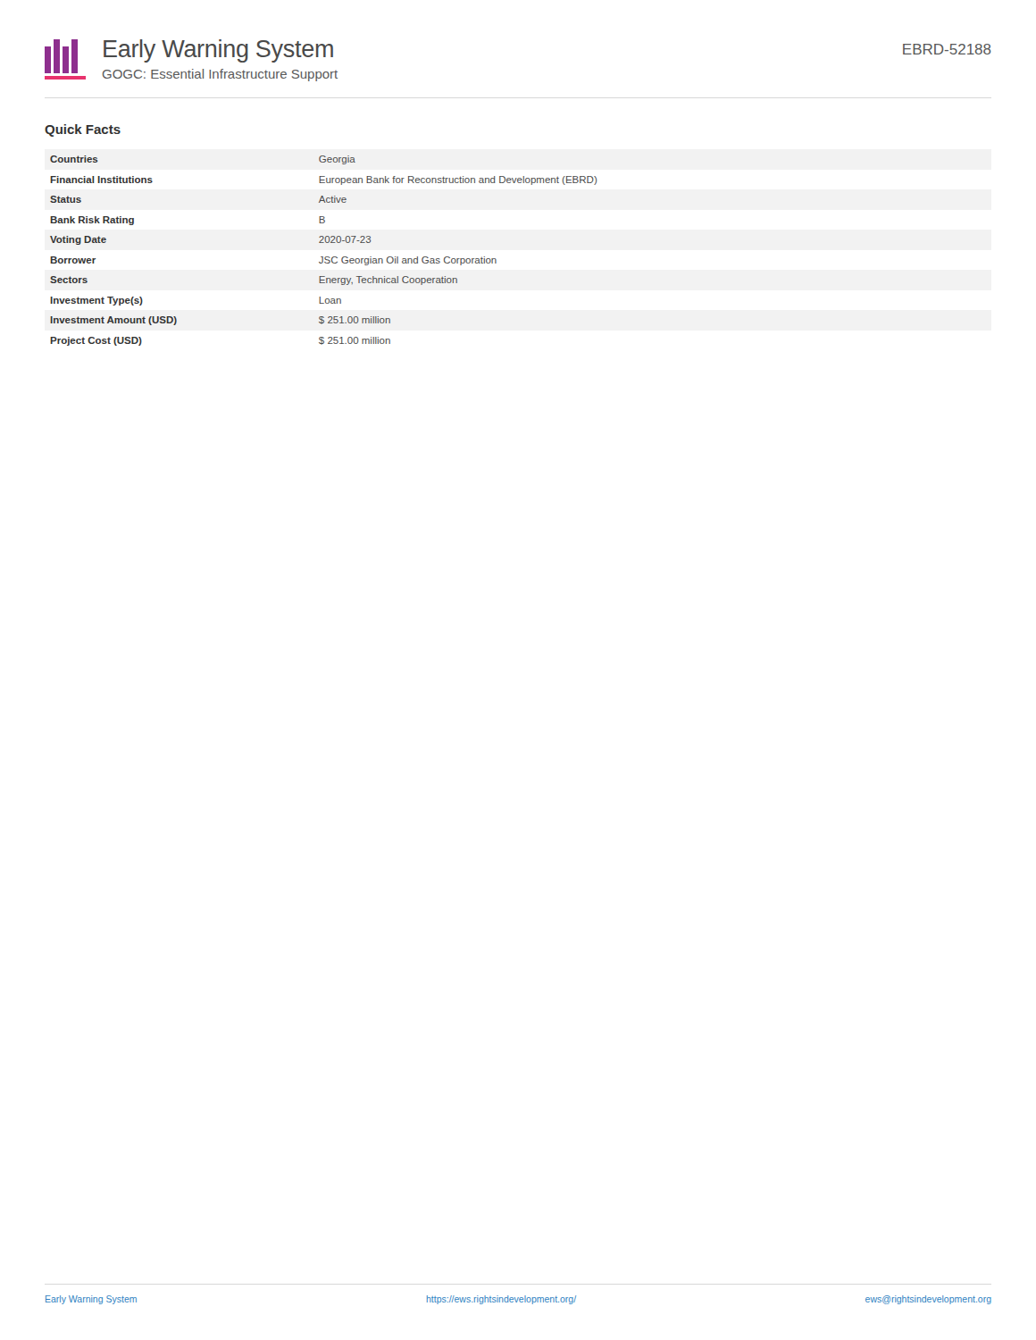Early Warning System
GOGC: Essential Infrastructure Support
EBRD-52188
Quick Facts
| Countries | Georgia |
| Financial Institutions | European Bank for Reconstruction and Development (EBRD) |
| Status | Active |
| Bank Risk Rating | B |
| Voting Date | 2020-07-23 |
| Borrower | JSC Georgian Oil and Gas Corporation |
| Sectors | Energy, Technical Cooperation |
| Investment Type(s) | Loan |
| Investment Amount (USD) | $ 251.00 million |
| Project Cost (USD) | $ 251.00 million |
Early Warning System https://ews.rightsindevelopment.org/ ews@rightsindevelopment.org